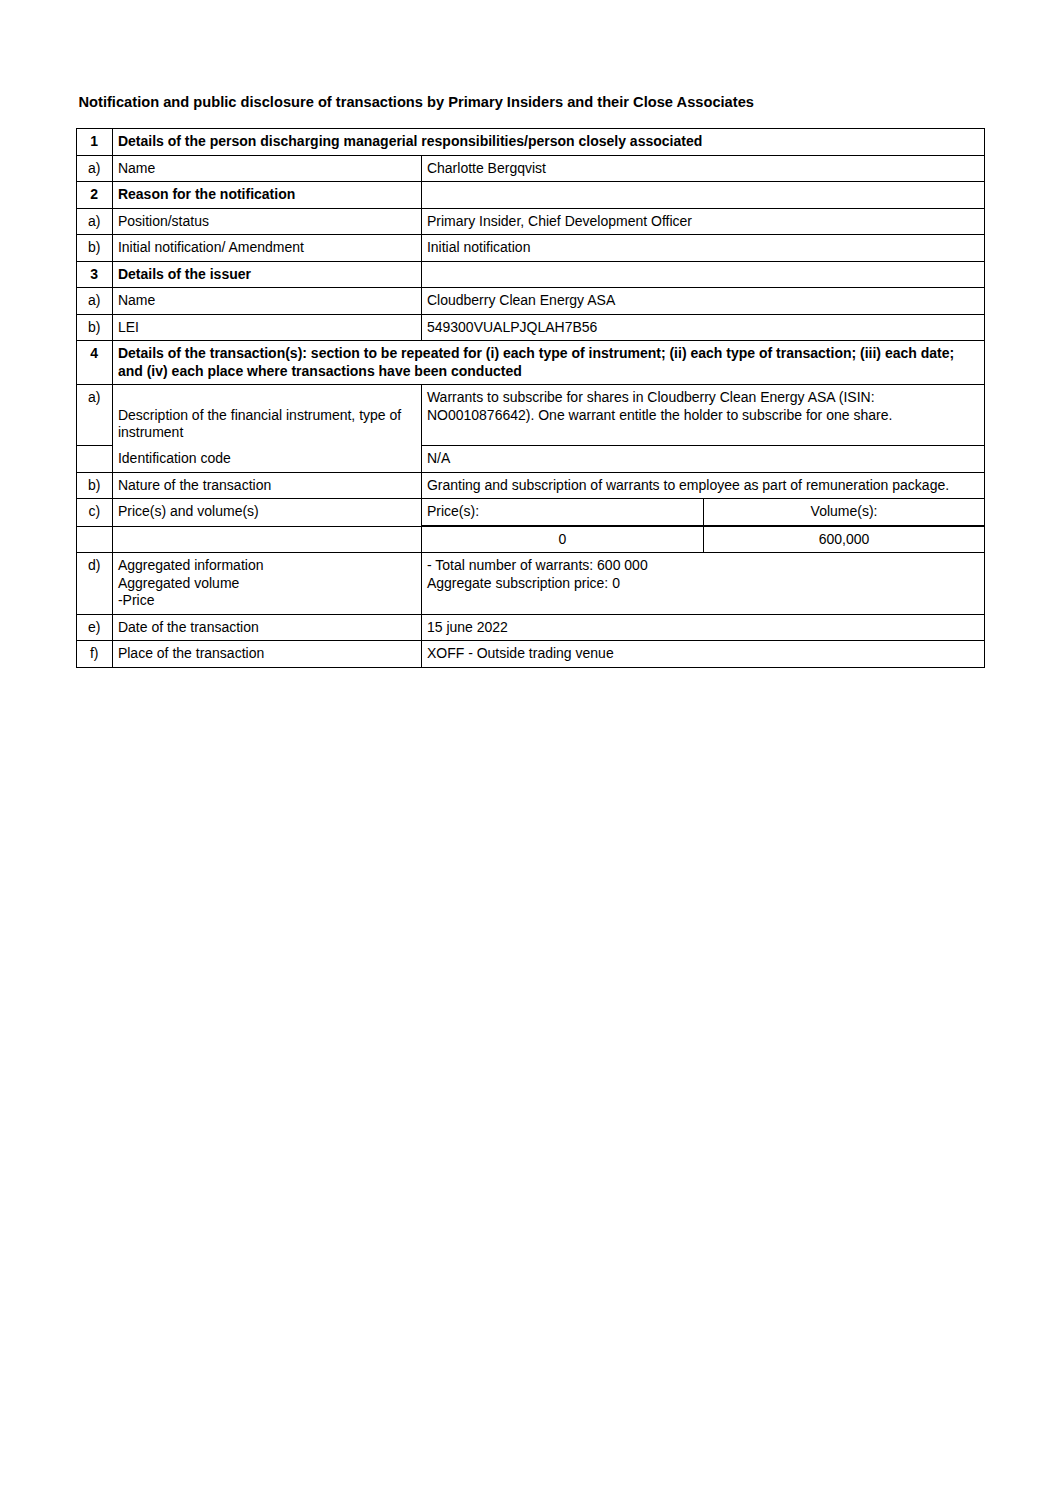Notification and public disclosure of transactions by Primary Insiders and their Close Associates
| 1 | Details of the person discharging managerial responsibilities/person closely associated |
| a) | Name | Charlotte Bergqvist |
| 2 | Reason for the notification | |
| a) | Position/status | Primary Insider, Chief Development Officer |
| b) | Initial notification/ Amendment | Initial notification |
| 3 | Details of the issuer | |
| a) | Name | Cloudberry Clean Energy ASA |
| b) | LEI | 549300VUALPJQLAH7B56 |
| 4 | Details of the transaction(s): section to be repeated for (i) each type of instrument; (ii) each type of transaction; (iii) each date; and (iv) each place where transactions have been conducted |
| a) | Description of the financial instrument, type of instrument | Warrants to subscribe for shares in Cloudberry Clean Energy ASA (ISIN: NO0010876642). One warrant entitle the holder to subscribe for one share. |
| | Identification code | N/A |
| b) | Nature of the transaction | Granting and subscription of warrants to employee as part of remuneration package. |
| c) | Price(s) and volume(s) | / Price(s): / Volume(s): / |
| | | / 0 / 600,000 / |
| d) | Aggregated information Aggregated volume -Price | - Total number of warrants: 600 000 Aggregate subscription price: 0 |
| e) | Date of the transaction | 15 june 2022 |
| f) | Place of the transaction | XOFF - Outside trading venue |